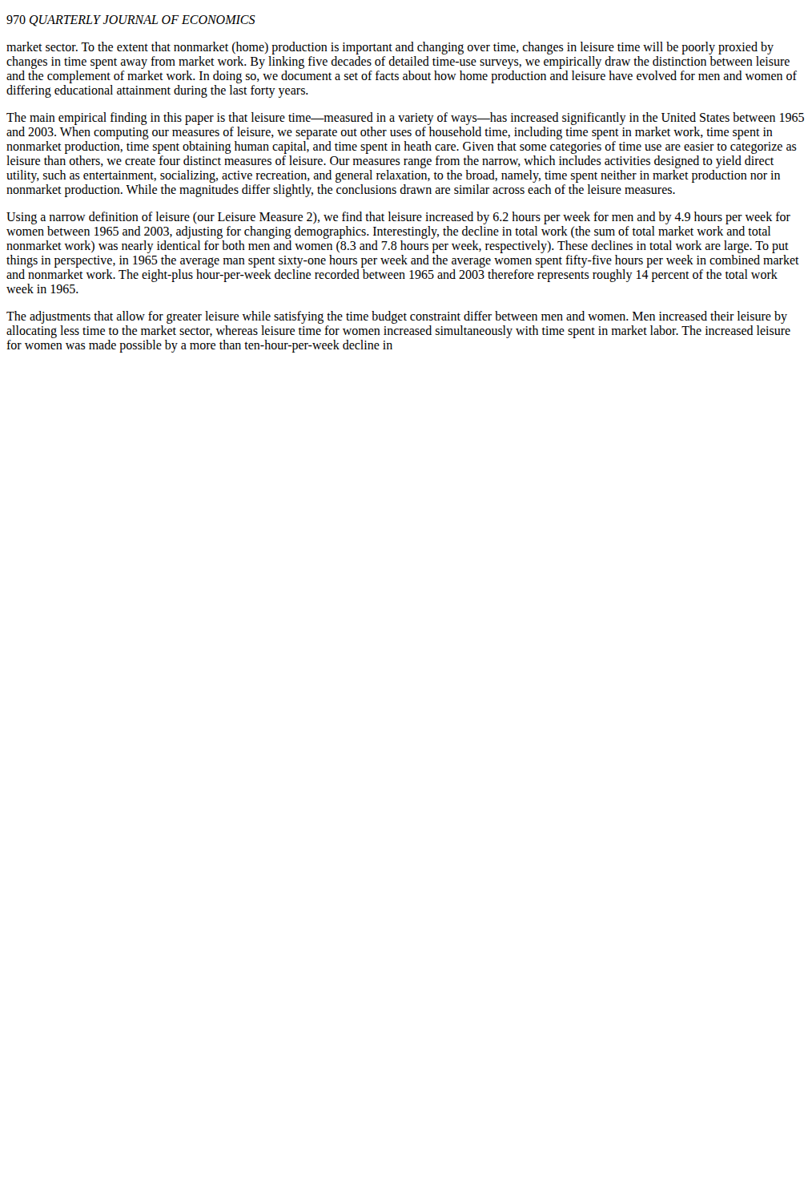970 QUARTERLY JOURNAL OF ECONOMICS
market sector. To the extent that nonmarket (home) production is important and changing over time, changes in leisure time will be poorly proxied by changes in time spent away from market work. By linking five decades of detailed time-use surveys, we empirically draw the distinction between leisure and the complement of market work. In doing so, we document a set of facts about how home production and leisure have evolved for men and women of differing educational attainment during the last forty years.
The main empirical finding in this paper is that leisure time—measured in a variety of ways—has increased significantly in the United States between 1965 and 2003. When computing our measures of leisure, we separate out other uses of household time, including time spent in market work, time spent in nonmarket production, time spent obtaining human capital, and time spent in heath care. Given that some categories of time use are easier to categorize as leisure than others, we create four distinct measures of leisure. Our measures range from the narrow, which includes activities designed to yield direct utility, such as entertainment, socializing, active recreation, and general relaxation, to the broad, namely, time spent neither in market production nor in nonmarket production. While the magnitudes differ slightly, the conclusions drawn are similar across each of the leisure measures.
Using a narrow definition of leisure (our Leisure Measure 2), we find that leisure increased by 6.2 hours per week for men and by 4.9 hours per week for women between 1965 and 2003, adjusting for changing demographics. Interestingly, the decline in total work (the sum of total market work and total nonmarket work) was nearly identical for both men and women (8.3 and 7.8 hours per week, respectively). These declines in total work are large. To put things in perspective, in 1965 the average man spent sixty-one hours per week and the average women spent fifty-five hours per week in combined market and nonmarket work. The eight-plus hour-per-week decline recorded between 1965 and 2003 therefore represents roughly 14 percent of the total work week in 1965.
The adjustments that allow for greater leisure while satisfying the time budget constraint differ between men and women. Men increased their leisure by allocating less time to the market sector, whereas leisure time for women increased simultaneously with time spent in market labor. The increased leisure for women was made possible by a more than ten-hour-per-week decline in